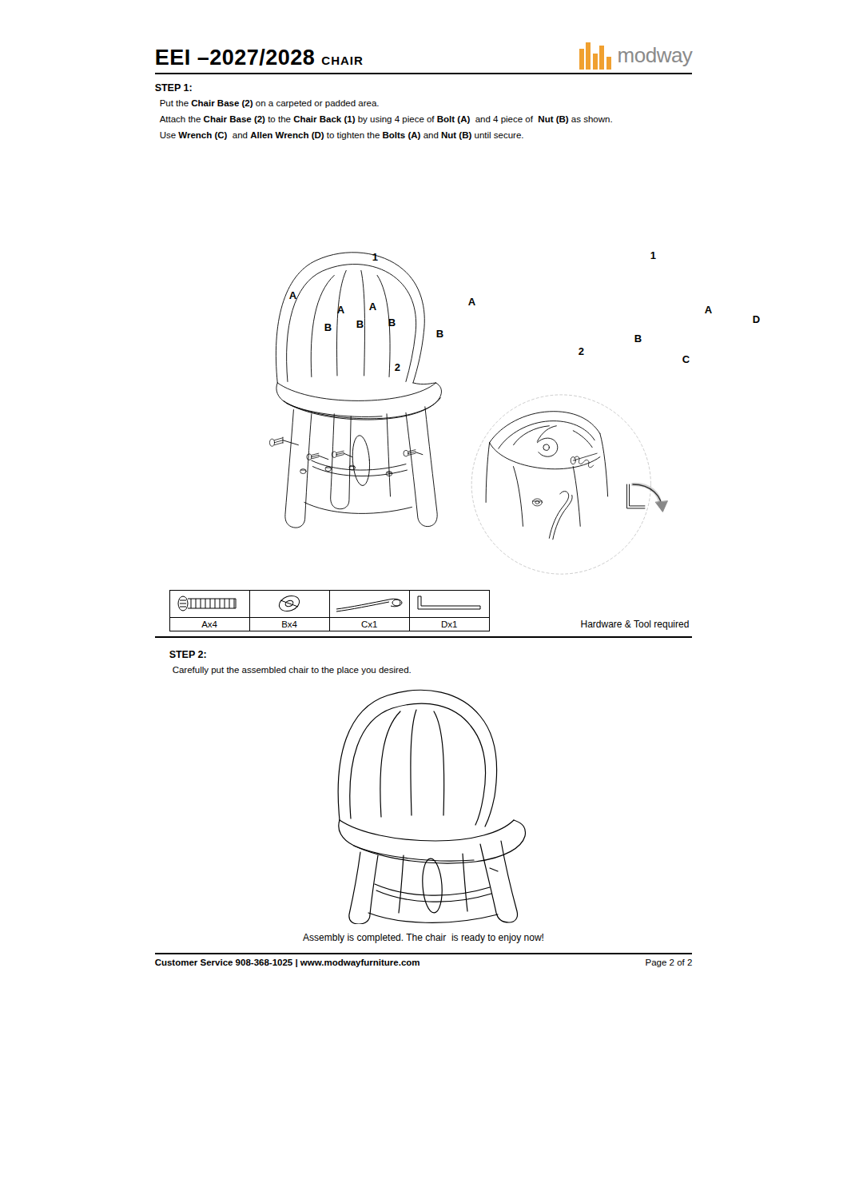EEI –2027/2028 CHAIR
modway
STEP 1:
Put the Chair Base (2) on a carpeted or padded area.
Attach the Chair Base (2) to the Chair Back (1) by using 4 piece of Bolt (A) and 4 piece of Nut (B) as shown.
Use Wrench (C) and Allen Wrench (D) to tighten the Bolts (A) and Nut (B) until secure.
1 A A A A B B B B 2 1 2 A B C D
| Ax4 | Bx4 | Cx1 | Dx1 |
Hardware & Tool required
STEP 2:
Carefully put the assembled chair to the place you desired.
Assembly is completed. The chair is ready to enjoy now!
Customer Service 908-368-1025 | www.modwayfurniture.com
Page 2 of 2